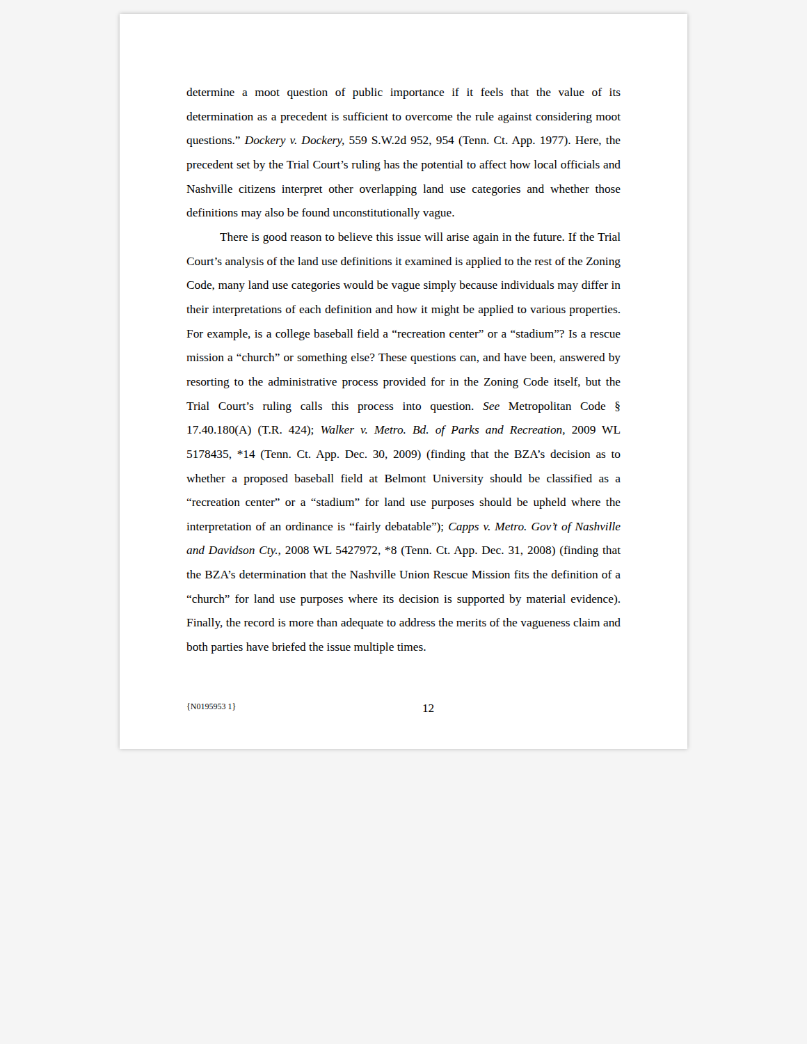determine a moot question of public importance if it feels that the value of its determination as a precedent is sufficient to overcome the rule against considering moot questions.” Dockery v. Dockery, 559 S.W.2d 952, 954 (Tenn. Ct. App. 1977). Here, the precedent set by the Trial Court’s ruling has the potential to affect how local officials and Nashville citizens interpret other overlapping land use categories and whether those definitions may also be found unconstitutionally vague.
There is good reason to believe this issue will arise again in the future. If the Trial Court’s analysis of the land use definitions it examined is applied to the rest of the Zoning Code, many land use categories would be vague simply because individuals may differ in their interpretations of each definition and how it might be applied to various properties. For example, is a college baseball field a “recreation center” or a “stadium”? Is a rescue mission a “church” or something else? These questions can, and have been, answered by resorting to the administrative process provided for in the Zoning Code itself, but the Trial Court’s ruling calls this process into question. See Metropolitan Code § 17.40.180(A) (T.R. 424); Walker v. Metro. Bd. of Parks and Recreation, 2009 WL 5178435, *14 (Tenn. Ct. App. Dec. 30, 2009) (finding that the BZA’s decision as to whether a proposed baseball field at Belmont University should be classified as a “recreation center” or a “stadium” for land use purposes should be upheld where the interpretation of an ordinance is “fairly debatable”); Capps v. Metro. Gov’t of Nashville and Davidson Cty., 2008 WL 5427972, *8 (Tenn. Ct. App. Dec. 31, 2008) (finding that the BZA’s determination that the Nashville Union Rescue Mission fits the definition of a “church” for land use purposes where its decision is supported by material evidence). Finally, the record is more than adequate to address the merits of the vagueness claim and both parties have briefed the issue multiple times.
{N0195953 1}
12